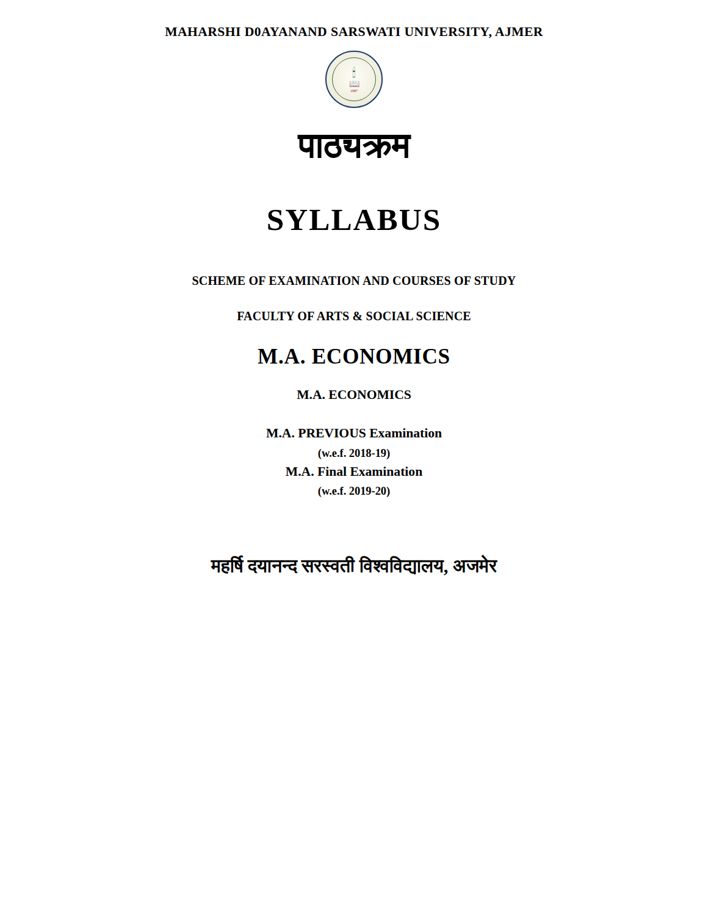MAHARSHI D0AYANAND SARSWATI UNIVERSITY, AJMER
🕯
📖
1987
पाठ्यक्रम
SYLLABUS
SCHEME OF EXAMINATION AND COURSES OF STUDY
FACULTY OF ARTS & SOCIAL SCIENCE
M.A. ECONOMICS
M.A. ECONOMICS
M.A. PREVIOUS Examination
(w.e.f. 2018-19)
M.A. Final Examination
(w.e.f. 2019-20)
महर्षि दयानन्द सरस्वती विश्वविद्यालय, अजमेर